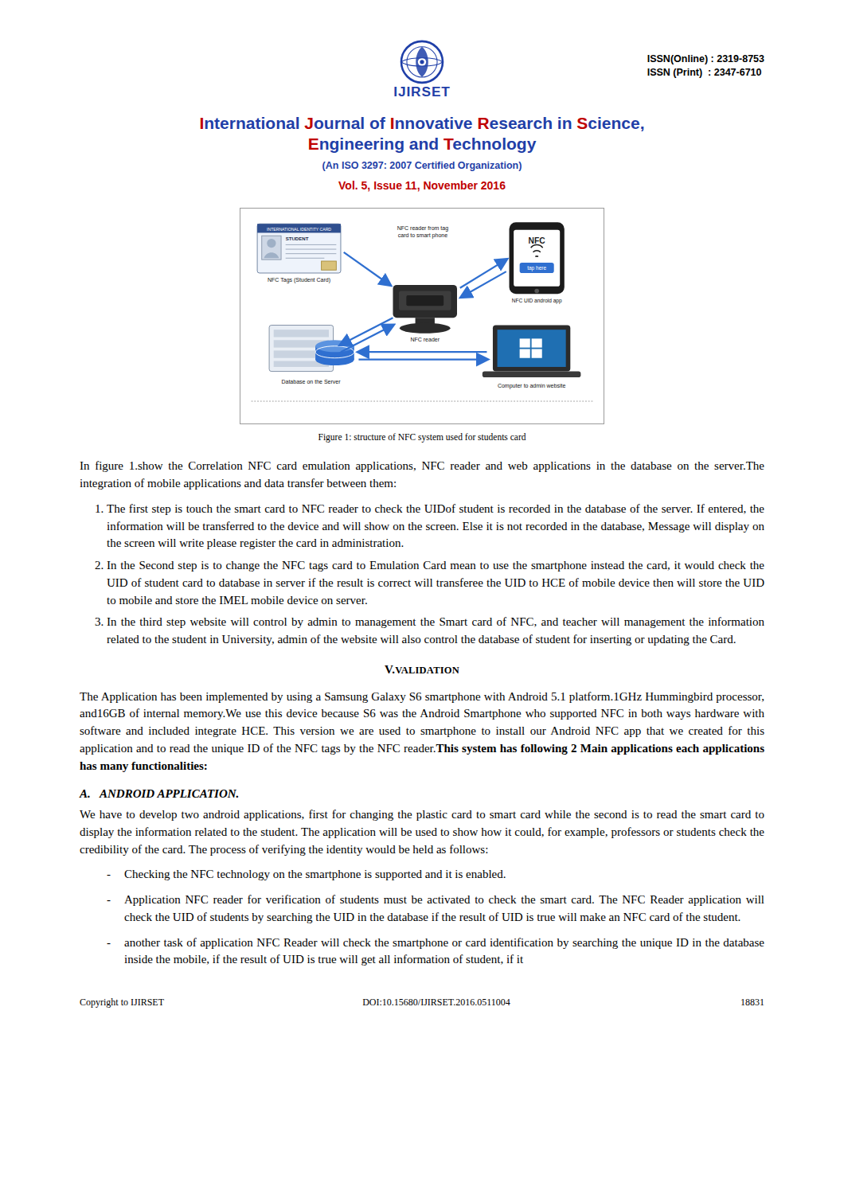ISSN(Online) : 2319-8753
ISSN (Print) : 2347-6710
IJIRSET
International Journal of Innovative Research in Science,
Engineering and Technology
(An ISO 3297: 2007 Certified Organization)
Vol. 5, Issue 11, November 2016
INTERNATIONAL IDENTITY CARD STUDENT NFC Tags (Student Card) NFC reader from tag card to smart phone NFC tap here NFC UID android app NFC reader Database on the Server Computer to admin website
Figure 1: structure of NFC system used for students card
In figure 1.show the Correlation NFC card emulation applications, NFC reader and web applications in the database on the server.The integration of mobile applications and data transfer between them:
The first step is touch the smart card to NFC reader to check the UIDof student is recorded in the database of the server. If entered, the information will be transferred to the device and will show on the screen. Else it is not recorded in the database, Message will display on the screen will write please register the card in administration.
In the Second step is to change the NFC tags card to Emulation Card mean to use the smartphone instead the card, it would check the UID of student card to database in server if the result is correct will transferee the UID to HCE of mobile device then will store the UID to mobile and store the IMEL mobile device on server.
In the third step website will control by admin to management the Smart card of NFC, and teacher will management the information related to the student in University, admin of the website will also control the database of student for inserting or updating the Card.
V.VALIDATION
The Application has been implemented by using a Samsung Galaxy S6 smartphone with Android 5.1 platform.1GHz Hummingbird processor, and16GB of internal memory.We use this device because S6 was the Android Smartphone who supported NFC in both ways hardware with software and included integrate HCE. This version we are used to smartphone to install our Android NFC app that we created for this application and to read the unique ID of the NFC tags by the NFC reader.This system has following 2 Main applications each applications has many functionalities:
A. ANDROID APPLICATION.
We have to develop two android applications, first for changing the plastic card to smart card while the second is to read the smart card to display the information related to the student. The application will be used to show how it could, for example, professors or students check the credibility of the card. The process of verifying the identity would be held as follows:
Checking the NFC technology on the smartphone is supported and it is enabled.
Application NFC reader for verification of students must be activated to check the smart card. The NFC Reader application will check the UID of students by searching the UID in the database if the result of UID is true will make an NFC card of the student.
another task of application NFC Reader will check the smartphone or card identification by searching the unique ID in the database inside the mobile, if the result of UID is true will get all information of student, if it
Copyright to IJIRSET
DOI:10.15680/IJIRSET.2016.0511004
18831